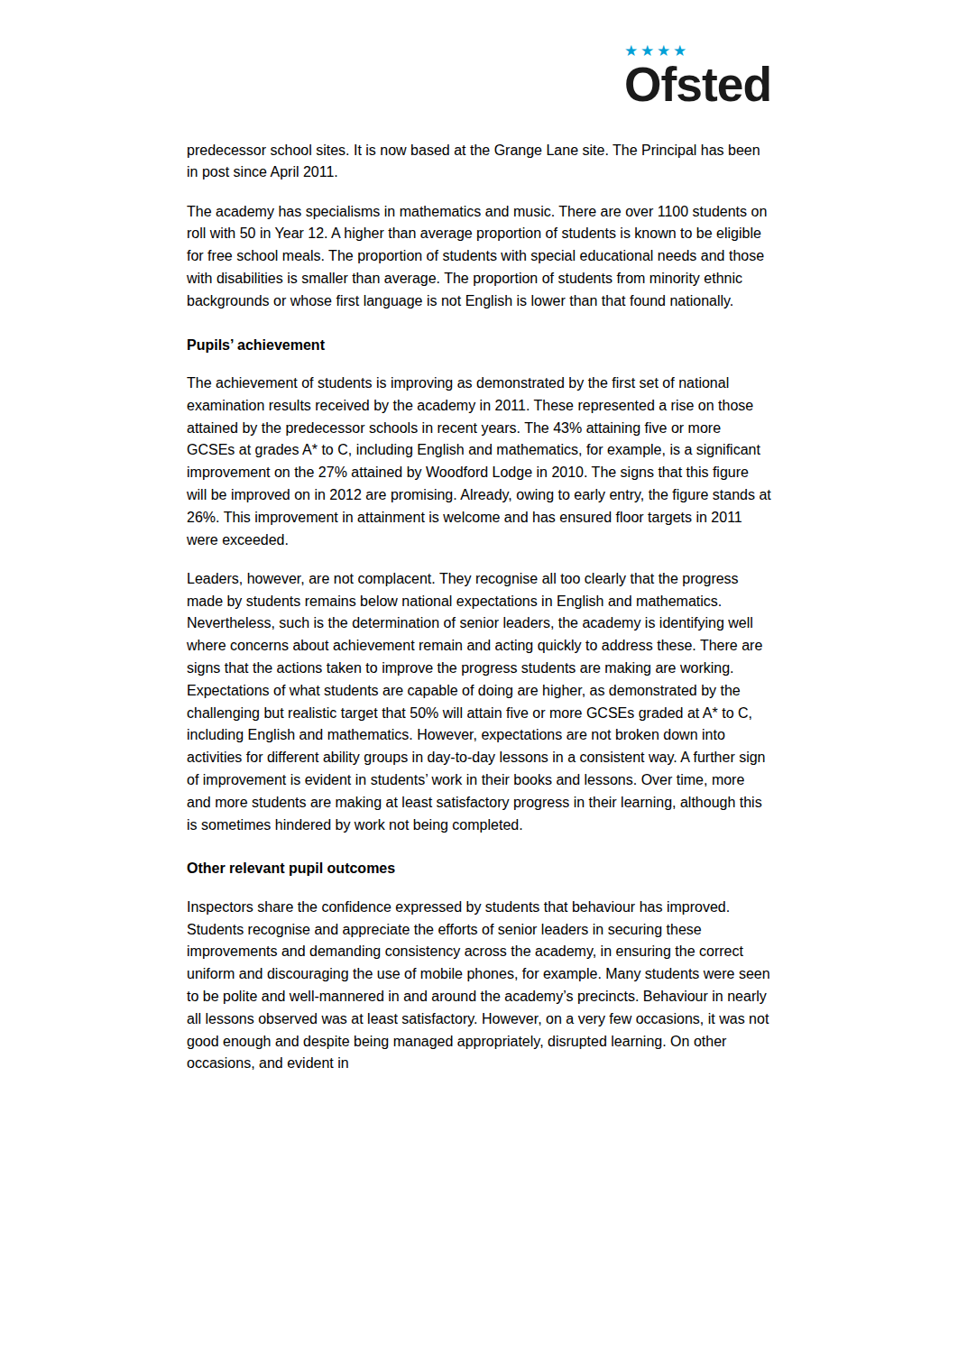★★★★ Ofsted
predecessor school sites. It is now based at the Grange Lane site. The Principal has been in post since April 2011.
The academy has specialisms in mathematics and music. There are over 1100 students on roll with 50 in Year 12. A higher than average proportion of students is known to be eligible for free school meals. The proportion of students with special educational needs and those with disabilities is smaller than average. The proportion of students from minority ethnic backgrounds or whose first language is not English is lower than that found nationally.
Pupils’ achievement
The achievement of students is improving as demonstrated by the first set of national examination results received by the academy in 2011. These represented a rise on those attained by the predecessor schools in recent years. The 43% attaining five or more GCSEs at grades A* to C, including English and mathematics, for example, is a significant improvement on the 27% attained by Woodford Lodge in 2010. The signs that this figure will be improved on in 2012 are promising. Already, owing to early entry, the figure stands at 26%. This improvement in attainment is welcome and has ensured floor targets in 2011 were exceeded.
Leaders, however, are not complacent. They recognise all too clearly that the progress made by students remains below national expectations in English and mathematics. Nevertheless, such is the determination of senior leaders, the academy is identifying well where concerns about achievement remain and acting quickly to address these. There are signs that the actions taken to improve the progress students are making are working. Expectations of what students are capable of doing are higher, as demonstrated by the challenging but realistic target that 50% will attain five or more GCSEs graded at A* to C, including English and mathematics. However, expectations are not broken down into activities for different ability groups in day-to-day lessons in a consistent way. A further sign of improvement is evident in students’ work in their books and lessons. Over time, more and more students are making at least satisfactory progress in their learning, although this is sometimes hindered by work not being completed.
Other relevant pupil outcomes
Inspectors share the confidence expressed by students that behaviour has improved. Students recognise and appreciate the efforts of senior leaders in securing these improvements and demanding consistency across the academy, in ensuring the correct uniform and discouraging the use of mobile phones, for example. Many students were seen to be polite and well-mannered in and around the academy’s precincts. Behaviour in nearly all lessons observed was at least satisfactory. However, on a very few occasions, it was not good enough and despite being managed appropriately, disrupted learning. On other occasions, and evident in